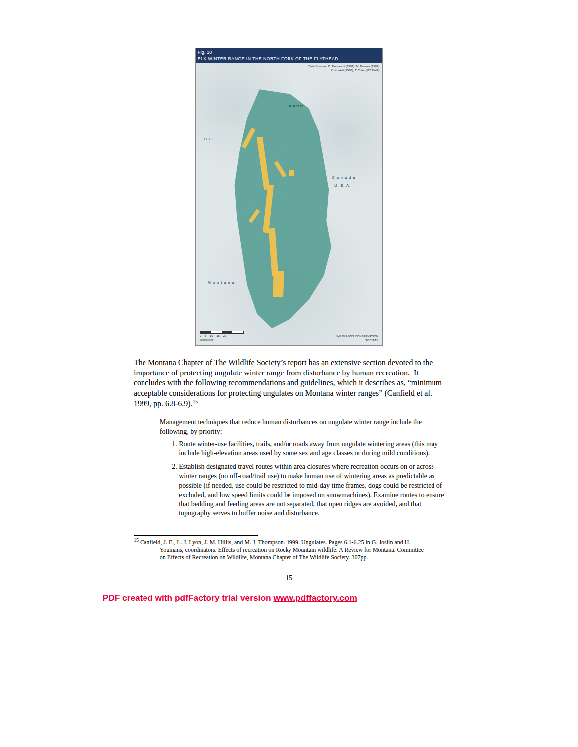Fig. 10
ELK WINTER RANGE IN THE NORTH FORK OF THE FLATHEAD
Data Sources: D. Demarchi (1983), M. Bureau (1982)
K. Kunkel (1997), T. Thier (MT FWP)
Alberta
B.C.
C a n a d a
U. S. A.
M o n t a n a
0 5 10 15 20
kilometers
WILDLANDS CONSERVATION
SOCIETY
The Montana Chapter of The Wildlife Society’s report has an extensive section devoted to the importance of protecting ungulate winter range from disturbance by human recreation. It concludes with the following recommendations and guidelines, which it describes as, “minimum acceptable considerations for protecting ungulates on Montana winter ranges” (Canfield et al. 1999, pp. 6.8-6.9).15
Management techniques that reduce human disturbances on ungulate winter range include the following, by priority:
Route winter-use facilities, trails, and/or roads away from ungulate wintering areas (this may include high-elevation areas used by some sex and age classes or during mild conditions).
Establish designated travel routes within area closures where recreation occurs on or across winter ranges (no off-road/trail use) to make human use of wintering areas as predictable as possible (if needed, use could be restricted to mid-day time frames, dogs could be restricted of excluded, and low speed limits could be imposed on snowmachines). Examine routes to ensure that bedding and feeding areas are not separated, that open ridges are avoided, and that topography serves to buffer noise and disturbance.
15 Canfield, J. E., L. J. Lyon, J. M. Hillis, and M. J. Thompson. 1999. Ungulates. Pages 6.1-6.25 in G. Joslin and H. Youmans, coordinators. Effects of recreation on Rocky Mountain wildlife: A Review for Montana. Committee on Effects of Recreation on Wildlife, Montana Chapter of The Wildlife Society. 307pp.
15
PDF created with pdfFactory trial version www.pdffactory.com